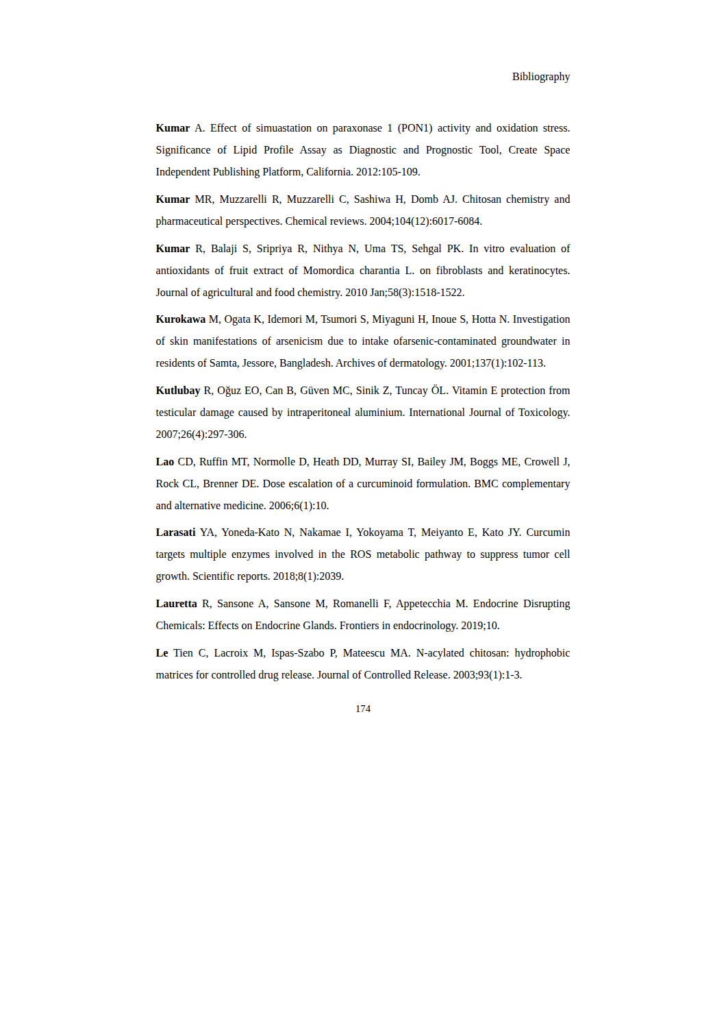Bibliography
Kumar A. Effect of simuastation on paraxonase 1 (PON1) activity and oxidation stress. Significance of Lipid Profile Assay as Diagnostic and Prognostic Tool, Create Space Independent Publishing Platform, California. 2012:105-109.
Kumar MR, Muzzarelli R, Muzzarelli C, Sashiwa H, Domb AJ. Chitosan chemistry and pharmaceutical perspectives. Chemical reviews. 2004;104(12):6017-6084.
Kumar R, Balaji S, Sripriya R, Nithya N, Uma TS, Sehgal PK. In vitro evaluation of antioxidants of fruit extract of Momordica charantia L. on fibroblasts and keratinocytes. Journal of agricultural and food chemistry. 2010 Jan;58(3):1518-1522.
Kurokawa M, Ogata K, Idemori M, Tsumori S, Miyaguni H, Inoue S, Hotta N. Investigation of skin manifestations of arsenicism due to intake ofarsenic-contaminated groundwater in residents of Samta, Jessore, Bangladesh. Archives of dermatology. 2001;137(1):102-113.
Kutlubay R, Oğuz EO, Can B, Güven MC, Sinik Z, Tuncay ÖL. Vitamin E protection from testicular damage caused by intraperitoneal aluminium. International Journal of Toxicology. 2007;26(4):297-306.
Lao CD, Ruffin MT, Normolle D, Heath DD, Murray SI, Bailey JM, Boggs ME, Crowell J, Rock CL, Brenner DE. Dose escalation of a curcuminoid formulation. BMC complementary and alternative medicine. 2006;6(1):10.
Larasati YA, Yoneda-Kato N, Nakamae I, Yokoyama T, Meiyanto E, Kato JY. Curcumin targets multiple enzymes involved in the ROS metabolic pathway to suppress tumor cell growth. Scientific reports. 2018;8(1):2039.
Lauretta R, Sansone A, Sansone M, Romanelli F, Appetecchia M. Endocrine Disrupting Chemicals: Effects on Endocrine Glands. Frontiers in endocrinology. 2019;10.
Le Tien C, Lacroix M, Ispas-Szabo P, Mateescu MA. N-acylated chitosan: hydrophobic matrices for controlled drug release. Journal of Controlled Release. 2003;93(1):1-3.
174